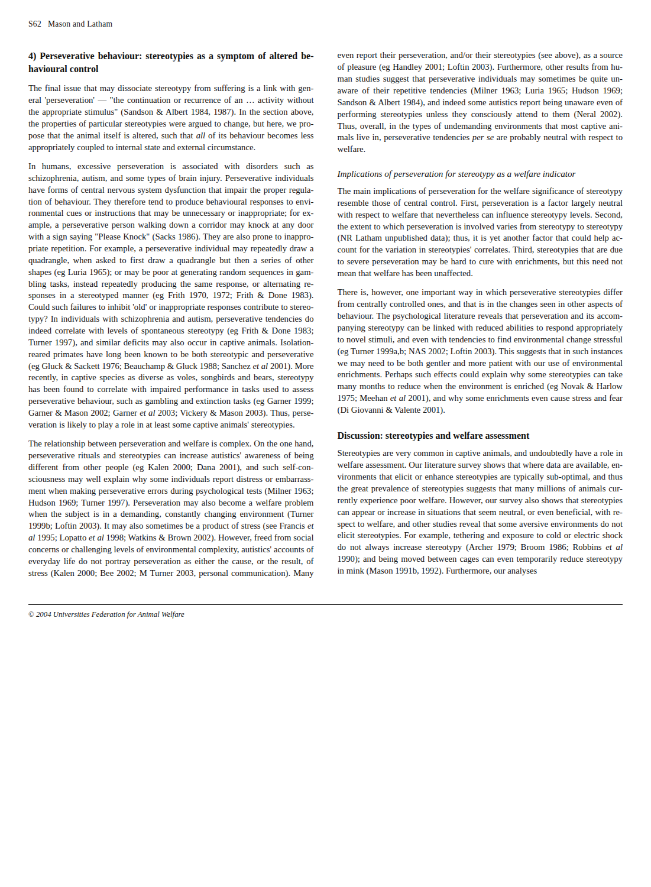S62 Mason and Latham
4) Perseverative behaviour: stereotypies as a symptom of altered behavioural control
The final issue that may dissociate stereotypy from suffering is a link with general 'perseveration' — "the continuation or recurrence of an … activity without the appropriate stimulus" (Sandson & Albert 1984, 1987). In the section above, the properties of particular stereotypies were argued to change, but here, we propose that the animal itself is altered, such that all of its behaviour becomes less appropriately coupled to internal state and external circumstance.
In humans, excessive perseveration is associated with disorders such as schizophrenia, autism, and some types of brain injury. Perseverative individuals have forms of central nervous system dysfunction that impair the proper regulation of behaviour. They therefore tend to produce behavioural responses to environmental cues or instructions that may be unnecessary or inappropriate; for example, a perseverative person walking down a corridor may knock at any door with a sign saying "Please Knock" (Sacks 1986). They are also prone to inappropriate repetition. For example, a perseverative individual may repeatedly draw a quadrangle, when asked to first draw a quadrangle but then a series of other shapes (eg Luria 1965); or may be poor at generating random sequences in gambling tasks, instead repeatedly producing the same response, or alternating responses in a stereotyped manner (eg Frith 1970, 1972; Frith & Done 1983). Could such failures to inhibit 'old' or inappropriate responses contribute to stereotypy? In individuals with schizophrenia and autism, perseverative tendencies do indeed correlate with levels of spontaneous stereotypy (eg Frith & Done 1983; Turner 1997), and similar deficits may also occur in captive animals. Isolation-reared primates have long been known to be both stereotypic and perseverative (eg Gluck & Sackett 1976; Beauchamp & Gluck 1988; Sanchez et al 2001). More recently, in captive species as diverse as voles, songbirds and bears, stereotypy has been found to correlate with impaired performance in tasks used to assess perseverative behaviour, such as gambling and extinction tasks (eg Garner 1999; Garner & Mason 2002; Garner et al 2003; Vickery & Mason 2003). Thus, perseveration is likely to play a role in at least some captive animals' stereotypies.
The relationship between perseveration and welfare is complex. On the one hand, perseverative rituals and stereotypies can increase autistics' awareness of being different from other people (eg Kalen 2000; Dana 2001), and such self-consciousness may well explain why some individuals report distress or embarrassment when making perseverative errors during psychological tests (Milner 1963; Hudson 1969; Turner 1997). Perseveration may also become a welfare problem when the subject is in a demanding, constantly changing environment (Turner 1999b; Loftin 2003). It may also sometimes be a product of stress (see Francis et al 1995; Lopatto et al 1998; Watkins & Brown 2002). However, freed from social concerns or challenging levels of environmental complexity, autistics' accounts of everyday life do not portray perseveration as either the cause, or the result, of stress (Kalen 2000; Bee 2002; M Turner 2003, personal communication). Many even report their perseveration, and/or their stereotypies (see above), as a source of pleasure (eg Handley 2001; Loftin 2003). Furthermore, other results from human studies suggest that perseverative individuals may sometimes be quite unaware of their repetitive tendencies (Milner 1963; Luria 1965; Hudson 1969; Sandson & Albert 1984), and indeed some autistics report being unaware even of performing stereotypies unless they consciously attend to them (Neral 2002). Thus, overall, in the types of undemanding environments that most captive animals live in, perseverative tendencies per se are probably neutral with respect to welfare.
Implications of perseveration for stereotypy as a welfare indicator
The main implications of perseveration for the welfare significance of stereotypy resemble those of central control. First, perseveration is a factor largely neutral with respect to welfare that nevertheless can influence stereotypy levels. Second, the extent to which perseveration is involved varies from stereotypy to stereotypy (NR Latham unpublished data); thus, it is yet another factor that could help account for the variation in stereotypies' correlates. Third, stereotypies that are due to severe perseveration may be hard to cure with enrichments, but this need not mean that welfare has been unaffected.
There is, however, one important way in which perseverative stereotypies differ from centrally controlled ones, and that is in the changes seen in other aspects of behaviour. The psychological literature reveals that perseveration and its accompanying stereotypy can be linked with reduced abilities to respond appropriately to novel stimuli, and even with tendencies to find environmental change stressful (eg Turner 1999a,b; NAS 2002; Loftin 2003). This suggests that in such instances we may need to be both gentler and more patient with our use of environmental enrichments. Perhaps such effects could explain why some stereotypies can take many months to reduce when the environment is enriched (eg Novak & Harlow 1975; Meehan et al 2001), and why some enrichments even cause stress and fear (Di Giovanni & Valente 2001).
Discussion: stereotypies and welfare assessment
Stereotypies are very common in captive animals, and undoubtedly have a role in welfare assessment. Our literature survey shows that where data are available, environments that elicit or enhance stereotypies are typically sub-optimal, and thus the great prevalence of stereotypies suggests that many millions of animals currently experience poor welfare. However, our survey also shows that stereotypies can appear or increase in situations that seem neutral, or even beneficial, with respect to welfare, and other studies reveal that some aversive environments do not elicit stereotypies. For example, tethering and exposure to cold or electric shock do not always increase stereotypy (Archer 1979; Broom 1986; Robbins et al 1990); and being moved between cages can even temporarily reduce stereotypy in mink (Mason 1991b, 1992). Furthermore, our analyses
© 2004 Universities Federation for Animal Welfare